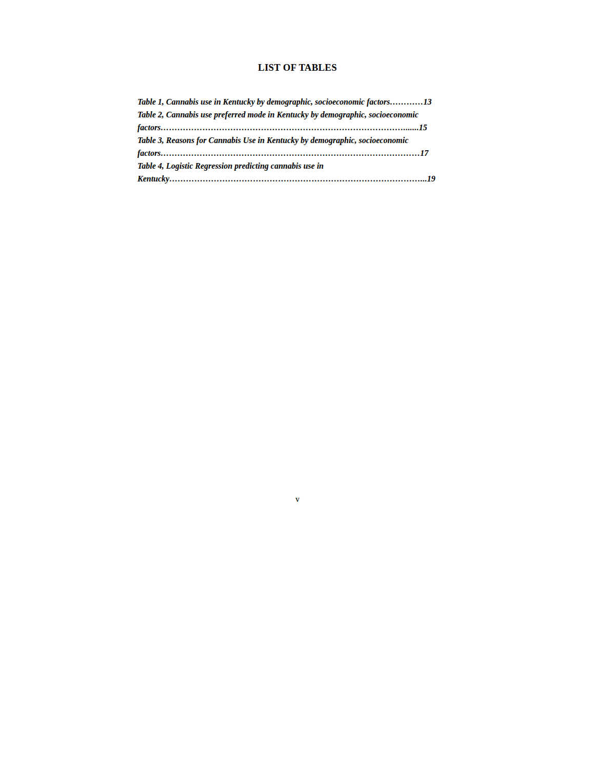LIST OF TABLES
Table 1, Cannabis use in Kentucky by demographic, socioeconomic factors…………13
Table 2, Cannabis use preferred mode in Kentucky by demographic, socioeconomic
factors……………………………………………………………………………....... 15
Table 3, Reasons for Cannabis Use in Kentucky by demographic, socioeconomic
factors…………………………………………………………………………………17
Table 4, Logistic Regression predicting cannabis use in
Kentucky………………………………………………………………………………... 19
v